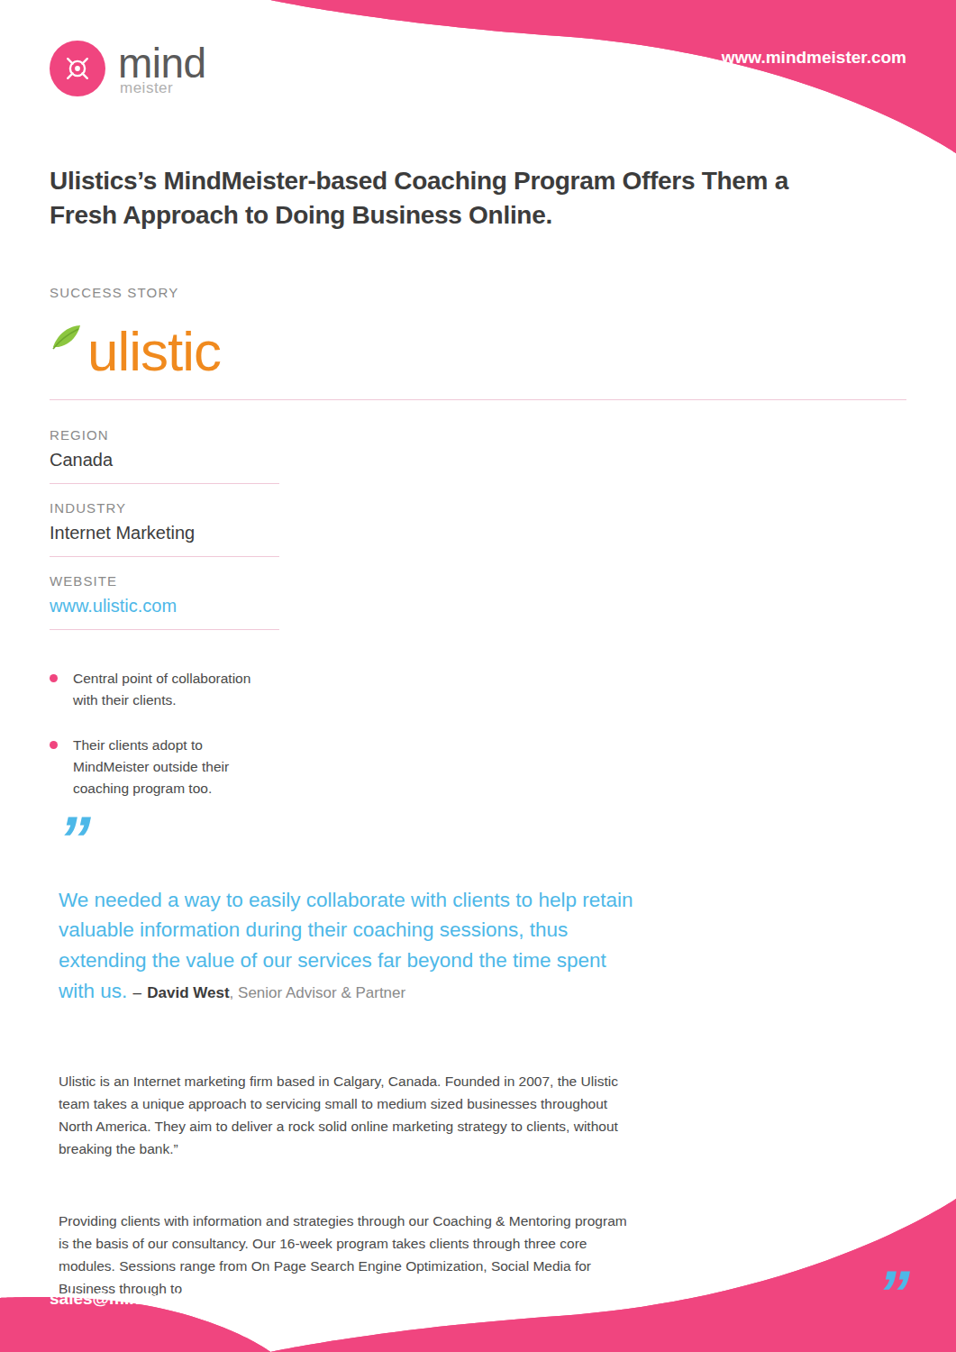mind meister
www.mindmeister.com
Ulistics’s MindMeister-based Coaching Program Offers Them a Fresh Approach to Doing Business Online.
SUCCESS STORY
ulistic
REGION
Canada
INDUSTRY
Internet Marketing
WEBSITE
www.ulistic.com
Central point of collaboration with their clients.
Their clients adopt to MindMeister outside their coaching program too.
”
We needed a way to easily collaborate with clients to help retain valuable information during their coaching sessions, thus extending the value of our services far beyond the time spent with us. – David West, Senior Advisor & Partner
”
Ulistic is an Internet marketing firm based in Calgary, Canada. Founded in 2007, the Ulistic team takes a unique approach to servicing small to medium sized businesses throughout North America. They aim to deliver a rock solid online marketing strategy to clients, without breaking the bank.”
Providing clients with information and strategies through our Coaching & Mentoring program is the basis of our consultancy. Our 16-week program takes clients through three core modules. Sessions range from On Page Search Engine Optimization, Social Media for Business through to
sales@mindmeister.com